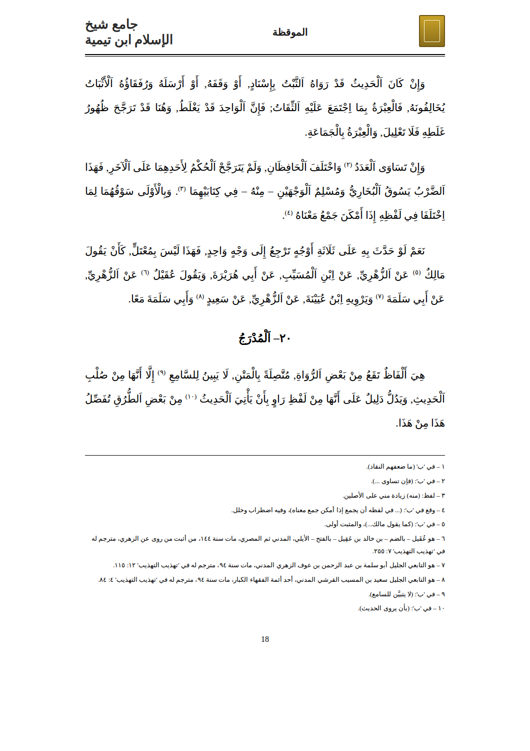الموقظة
جامع شيخ الإسلام ابن تيمية
وَإِنْ كَانَ اَلْحَدِيثُ قَدْ رَوَاهُ اَلثَّبْتُ بِإِسْنَادٍ, أَوْ وَقَفَهُ, أَوْ أَرْسَلَهُ وَرُفَقَاؤُهُ اَلْأَثْبَاتُ يُخَالِفُونَهُ, فَالْعِبْرَةُ بِمَا اِجْتَمَعَ عَلَيْهِ اَلثِّقَاتُ; فَإِنَّ اَلْوَاحِدَ قَدْ يَغْلَطُ, وَهُنَا قَدْ تَرَجَّحَ ظُهُورُ غَلَطِهِ فَلَا تَعْلِيلَ, وَالْعِبْرَةُ بِالْجَمَاعَةِ.
وَإِنْ تَسَاوَى اَلْعَدَدُ (٢) وَاخْتَلَفَ اَلْحَافِظَانِ, وَلَمْ يَتَرَجَّحْ اَلْحُكْمُ لِأَحَدِهِمَا عَلَى اَلْآخَرِ, فَهَذَا اَلضَّرْبُ يَسُوقُ اَلْبُخَارِيُّ وَمُسْلِمٌ اَلْوَجْهَيْنِ – مِنْهُ – فِي كِتَابَيْهِمَا (٣). وَبِالْأَوْلَى سَوْقُهُمَا لِمَا اِخْتَلَفَا فِي لَفْظِهِ إِذَا أَمْكَنَ جَمْعُ مَعْنَاهُ (٤).
نَعَمْ لَوْ حَدَّثَ بِهِ عَلَى ثَلَاثَةِ أَوْجُهٍ تَرْجِعُ إِلَى وَجْهٍ وَاحِدٍ, فَهَذَا لَيْسَ بِمُعْتَلٍّ, كَأَنْ يَقُولَ مَالِكٌ (٥) عَنْ اَلزُّهْرِيِّ, عَنْ اِبْنِ اَلْمُسَيِّبِ, عَنْ أَبِي هُرَيْرَةَ, وَيَقُولَ عُقَيْلٌ (٦) عَنْ اَلزُّهْرِيِّ, عَنْ أَبِي سَلَمَةَ (٧) وَيَرْوِيهِ اِبْنُ عُيَيْنَةَ, عَنْ اَلزُّهْرِيِّ, عَنْ سَعِيدٍ (٨) وَأَبِي سَلَمَةَ مَعًا.
٢٠– اَلْمُدْرَجُ
هِيَ أَلْفَاظٌ تَقَعُ مِنْ بَعْضِ اَلرُّوَاةِ, مُتَّصِلَةً بِالْمَتْنِ, لَا يَبِينُ لِلسَّامِعِ (٩) إِلَّا أَنَّهَا مِنْ صُلْبِ اَلْحَدِيثِ, وَيَدُلُّ دَلِيلٌ عَلَى أَنَّهَا مِنْ لَفْظِ رَاوٍ بِأَنْ يَأْتِيَ اَلْحَدِيثُ (١٠) مِنْ بَعْضِ اَلطُّرُقِ تُفَصِّلُ هَذَا مِنْ هَذَا.
١ – في 'ب' (ما ضعفهم النقاد).
٢ – في 'ب': (فإن تساوى ...).
٣ – لفظ: (منه) زيادة مني على الأصلين.
٤ – وقع في 'ب': (... في لفظه أن يجمع إذا أمكن جمع معناه)، وفيه اضطراب وخلل.
٥ – في 'ب': (كما يقول مالك...)، والمثبت أولى.
٦ – هو عُقَيل – بالضم – بن خالد بن عَقِيل – بالفتح – الأيلي، المدني ثم المصري، مات سنة ١٤٤، من أثبت من روى عن الزهري، مترجم له في 'تهذيب التهذيب' ٧: ٢٥٥.
٧ – هو التابعي الجليل أبو سلمة بن عبد الرحمن بن عوف الزهري المدني، مات سنة ٩٤، مترجم له في 'تهذيب التهذيب' ١٢: ١١٥.
٨ – هو التابعي الجليل سعيد بن المسيب القرشي المدني، أحد أئمة الفقهاء الكبار، مات سنة ٩٤، مترجم له في 'تهذيب التهذيب' ٤: ٨٤.
٩ – في 'ب': (لا يتبيَّن للسامع).
١٠ – في 'ب': (بأن يروى الحديث).
18